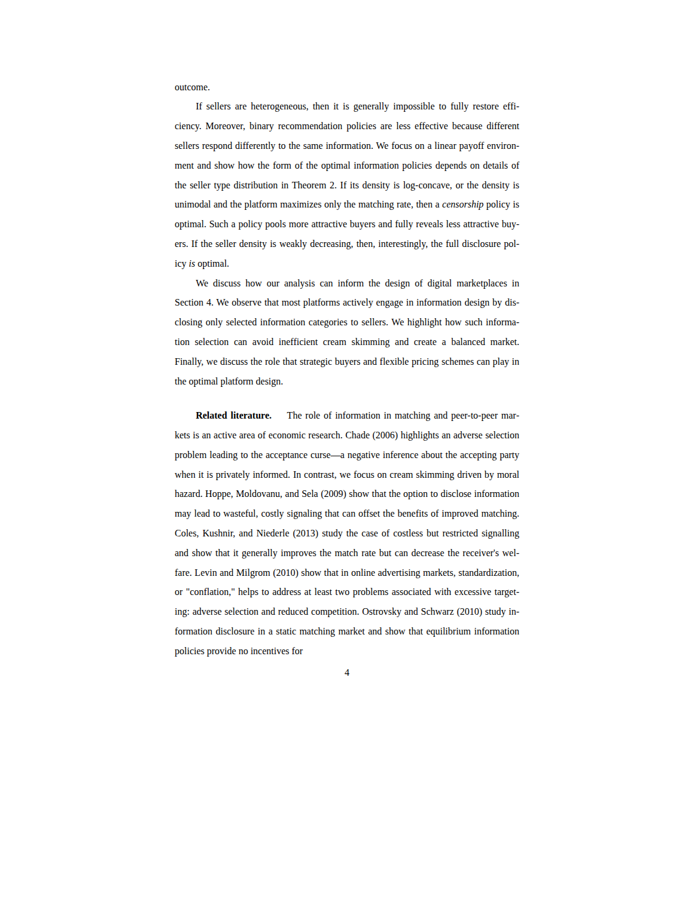outcome.
If sellers are heterogeneous, then it is generally impossible to fully restore efficiency. Moreover, binary recommendation policies are less effective because different sellers respond differently to the same information. We focus on a linear payoff environment and show how the form of the optimal information policies depends on details of the seller type distribution in Theorem 2. If its density is log-concave, or the density is unimodal and the platform maximizes only the matching rate, then a censorship policy is optimal. Such a policy pools more attractive buyers and fully reveals less attractive buyers. If the seller density is weakly decreasing, then, interestingly, the full disclosure policy is optimal.
We discuss how our analysis can inform the design of digital marketplaces in Section 4. We observe that most platforms actively engage in information design by disclosing only selected information categories to sellers. We highlight how such information selection can avoid inefficient cream skimming and create a balanced market. Finally, we discuss the role that strategic buyers and flexible pricing schemes can play in the optimal platform design.
Related literature. The role of information in matching and peer-to-peer markets is an active area of economic research. Chade (2006) highlights an adverse selection problem leading to the acceptance curse—a negative inference about the accepting party when it is privately informed. In contrast, we focus on cream skimming driven by moral hazard. Hoppe, Moldovanu, and Sela (2009) show that the option to disclose information may lead to wasteful, costly signaling that can offset the benefits of improved matching. Coles, Kushnir, and Niederle (2013) study the case of costless but restricted signalling and show that it generally improves the match rate but can decrease the receiver's welfare. Levin and Milgrom (2010) show that in online advertising markets, standardization, or "conflation," helps to address at least two problems associated with excessive targeting: adverse selection and reduced competition. Ostrovsky and Schwarz (2010) study information disclosure in a static matching market and show that equilibrium information policies provide no incentives for
4